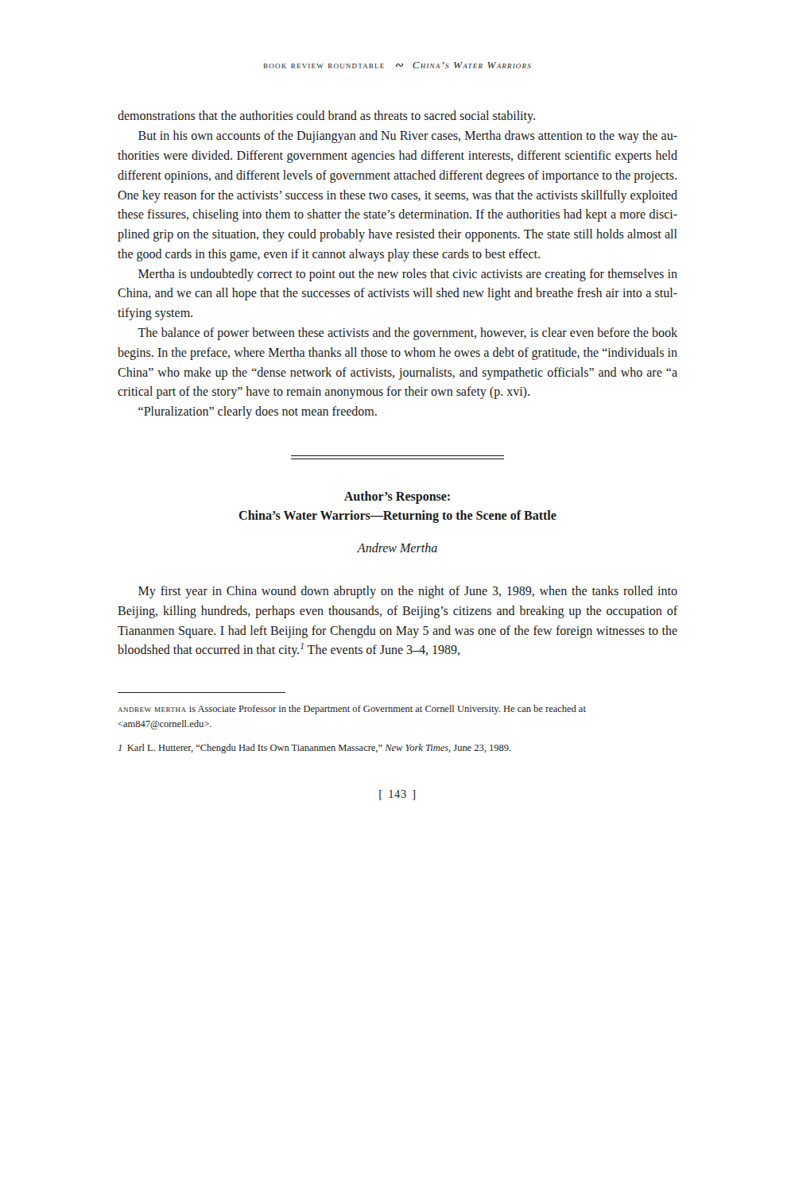book review roundtable ∾ China’s Water Warriors
demonstrations that the authorities could brand as threats to sacred social stability.
But in his own accounts of the Dujiangyan and Nu River cases, Mertha draws attention to the way the authorities were divided. Different government agencies had different interests, different scientific experts held different opinions, and different levels of government attached different degrees of importance to the projects. One key reason for the activists’ success in these two cases, it seems, was that the activists skillfully exploited these fissures, chiseling into them to shatter the state’s determination. If the authorities had kept a more disciplined grip on the situation, they could probably have resisted their opponents. The state still holds almost all the good cards in this game, even if it cannot always play these cards to best effect.
Mertha is undoubtedly correct to point out the new roles that civic activists are creating for themselves in China, and we can all hope that the successes of activists will shed new light and breathe fresh air into a stultifying system.
The balance of power between these activists and the government, however, is clear even before the book begins. In the preface, where Mertha thanks all those to whom he owes a debt of gratitude, the “individuals in China” who make up the “dense network of activists, journalists, and sympathetic officials” and who are “a critical part of the story” have to remain anonymous for their own safety (p. xvi).
“Pluralization” clearly does not mean freedom.
Author’s Response:
China’s Water Warriors—Returning to the Scene of Battle
Andrew Mertha
My first year in China wound down abruptly on the night of June 3, 1989, when the tanks rolled into Beijing, killing hundreds, perhaps even thousands, of Beijing’s citizens and breaking up the occupation of Tiananmen Square. I had left Beijing for Chengdu on May 5 and was one of the few foreign witnesses to the bloodshed that occurred in that city.1 The events of June 3–4, 1989,
andrew mertha is Associate Professor in the Department of Government at Cornell University. He can be reached at <am847@cornell.edu>.
1 Karl L. Hutterer, “Chengdu Had Its Own Tiananmen Massacre,” New York Times, June 23, 1989.
[143]